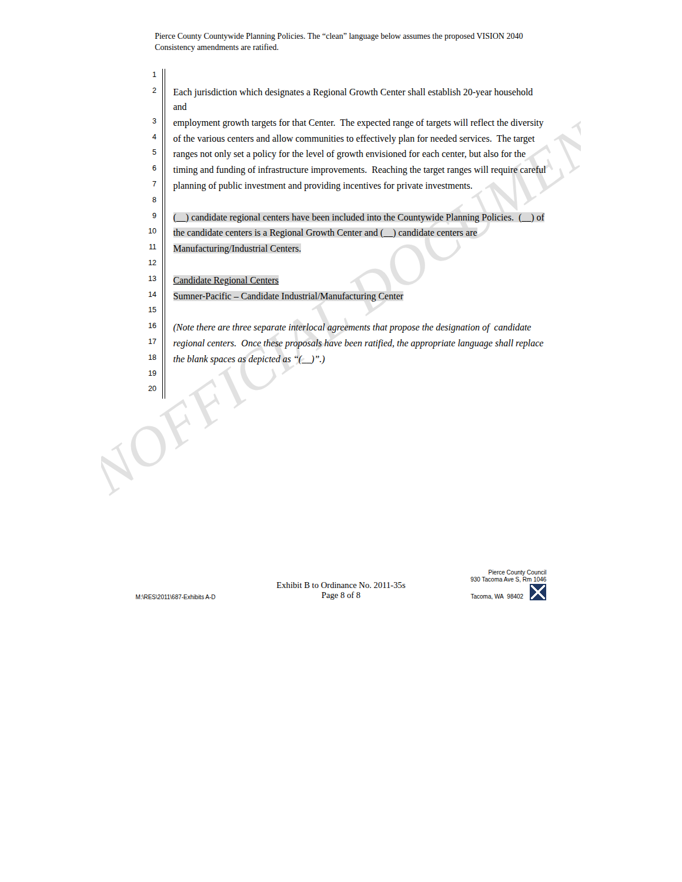UNOFFICIAL DOCUMENT
Pierce County Countywide Planning Policies. The “clean” language below assumes the proposed VISION 2040 Consistency amendments are ratified.
| 1 | | |
| 2 | | Each jurisdiction which designates a Regional Growth Center shall establish 20-year household and |
| 3 | | employment growth targets for that Center. The expected range of targets will reflect the diversity |
| 4 | | of the various centers and allow communities to effectively plan for needed services. The target |
| 5 | | ranges not only set a policy for the level of growth envisioned for each center, but also for the |
| 6 | | timing and funding of infrastructure improvements. Reaching the target ranges will require careful |
| 7 | | planning of public investment and providing incentives for private investments. |
| 8 | | |
| 9 | | (__) candidate regional centers have been included into the Countywide Planning Policies. (__) of |
| 10 | | the candidate centers is a Regional Growth Center and (__) candidate centers are |
| 11 | | Manufacturing/Industrial Centers. |
| 12 | | |
| 13 | | Candidate Regional Centers |
| 14 | | Sumner-Pacific – Candidate Industrial/Manufacturing Center |
| 15 | | |
| 16 | | (Note there are three separate interlocal agreements that propose the designation of candidate |
| 17 | | regional centers. Once these proposals have been ratified, the appropriate language shall replace |
| 18 | | the blank spaces as depicted as “(__)”.) |
| 19 | | |
| 20 | | |
| M:\RES\2011\687-Exhibits A-D | Exhibit B to Ordinance No. 2011-35s Page 8 of 8 | Pierce County Council 930 Tacoma Ave S, Rm 1046 Tacoma, WA 98402 |